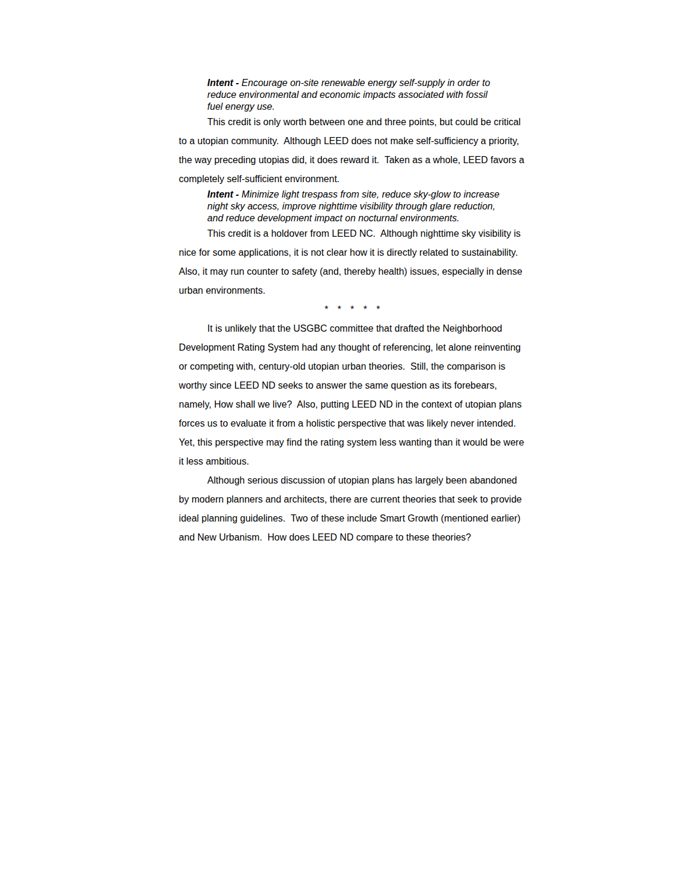Intent - Encourage on-site renewable energy self-supply in order to reduce environmental and economic impacts associated with fossil fuel energy use.
This credit is only worth between one and three points, but could be critical to a utopian community. Although LEED does not make self-sufficiency a priority, the way preceding utopias did, it does reward it. Taken as a whole, LEED favors a completely self-sufficient environment.
Intent - Minimize light trespass from site, reduce sky-glow to increase night sky access, improve nighttime visibility through glare reduction, and reduce development impact on nocturnal environments.
This credit is a holdover from LEED NC. Although nighttime sky visibility is nice for some applications, it is not clear how it is directly related to sustainability. Also, it may run counter to safety (and, thereby health) issues, especially in dense urban environments.
* * * * *
It is unlikely that the USGBC committee that drafted the Neighborhood Development Rating System had any thought of referencing, let alone reinventing or competing with, century-old utopian urban theories. Still, the comparison is worthy since LEED ND seeks to answer the same question as its forebears, namely, How shall we live? Also, putting LEED ND in the context of utopian plans forces us to evaluate it from a holistic perspective that was likely never intended. Yet, this perspective may find the rating system less wanting than it would be were it less ambitious.
Although serious discussion of utopian plans has largely been abandoned by modern planners and architects, there are current theories that seek to provide ideal planning guidelines. Two of these include Smart Growth (mentioned earlier) and New Urbanism. How does LEED ND compare to these theories?